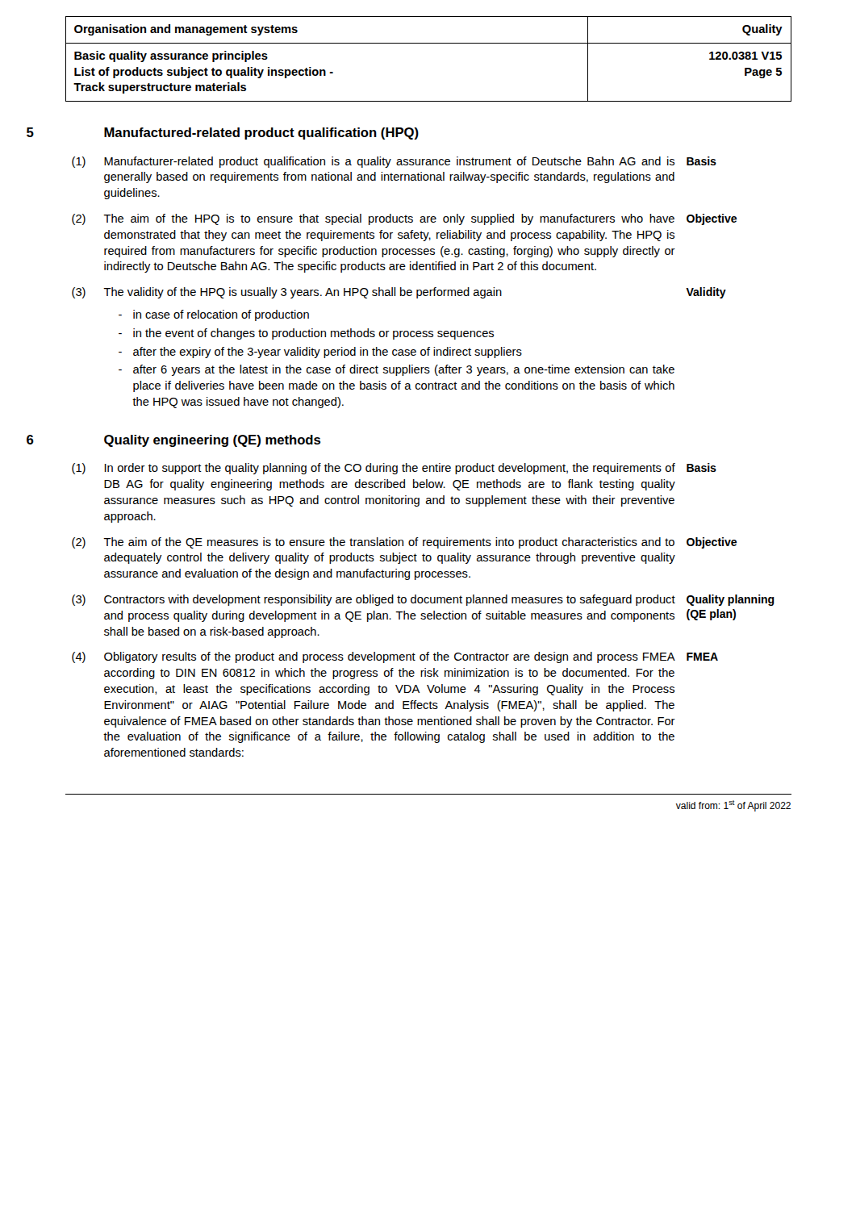| Organisation and management systems | Quality |
| Basic quality assurance principles List of products subject to quality inspection - Track superstructure materials | 120.0381 V15 Page 5 |
5 Manufactured-related product qualification (HPQ)
(1)
Manufacturer-related product qualification is a quality assurance instrument of Deutsche Bahn AG and is generally based on requirements from national and international railway-specific standards, regulations and guidelines.
Basis
(2)
The aim of the HPQ is to ensure that special products are only supplied by manufacturers who have demonstrated that they can meet the requirements for safety, reliability and process capability. The HPQ is required from manufacturers for specific production processes (e.g. casting, forging) who supply directly or indirectly to Deutsche Bahn AG. The specific products are identified in Part 2 of this document.
Objective
(3)
The validity of the HPQ is usually 3 years. An HPQ shall be performed again
in case of relocation of production
in the event of changes to production methods or process sequences
after the expiry of the 3-year validity period in the case of indirect suppliers
after 6 years at the latest in the case of direct suppliers (after 3 years, a one-time extension can take place if deliveries have been made on the basis of a contract and the conditions on the basis of which the HPQ was issued have not changed).
Validity
6 Quality engineering (QE) methods
(1)
In order to support the quality planning of the CO during the entire product development, the requirements of DB AG for quality engineering methods are described below. QE methods are to flank testing quality assurance measures such as HPQ and control monitoring and to supplement these with their preventive approach.
Basis
(2)
The aim of the QE measures is to ensure the translation of requirements into product characteristics and to adequately control the delivery quality of products subject to quality assurance through preventive quality assurance and evaluation of the design and manufacturing processes.
Objective
(3)
Contractors with development responsibility are obliged to document planned measures to safeguard product and process quality during development in a QE plan. The selection of suitable measures and components shall be based on a risk-based approach.
Quality planning (QE plan)
(4)
Obligatory results of the product and process development of the Contractor are design and process FMEA according to DIN EN 60812 in which the progress of the risk minimization is to be documented. For the execution, at least the specifications according to VDA Volume 4 "Assuring Quality in the Process Environment" or AIAG "Potential Failure Mode and Effects Analysis (FMEA)", shall be applied. The equivalence of FMEA based on other standards than those mentioned shall be proven by the Contractor. For the evaluation of the significance of a failure, the following catalog shall be used in addition to the aforementioned standards:
FMEA
valid from: 1st of April 2022